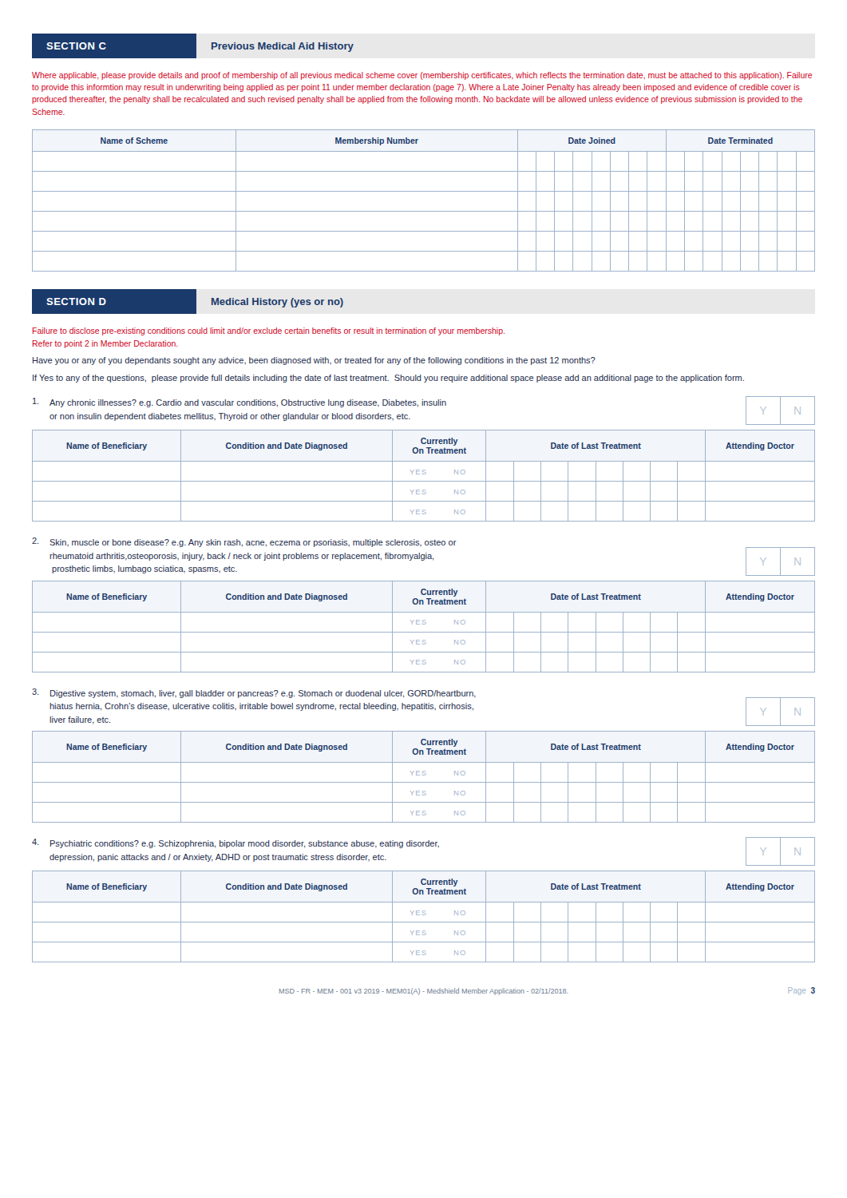SECTION C
Previous Medical Aid History
Where applicable, please provide details and proof of membership of all previous medical scheme cover (membership certificates, which reflects the termination date, must be attached to this application). Failure to provide this informtion may result in underwriting being applied as per point 11 under member declaration (page 7). Where a Late Joiner Penalty has already been imposed and evidence of credible cover is produced thereafter, the penalty shall be recalculated and such revised penalty shall be applied from the following month. No backdate will be allowed unless evidence of previous submission is provided to the Scheme.
| Name of Scheme | Membership Number | Date Joined | Date Terminated |
| --- | --- | --- | --- |
SECTION D
Medical History (yes or no)
Failure to disclose pre-existing conditions could limit and/or exclude certain benefits or result in termination of your membership.
Refer to point 2 in Member Declaration.
Have you or any of you dependants sought any advice, been diagnosed with, or treated for any of the following conditions in the past 12 months?
If Yes to any of the questions, please provide full details including the date of last treatment. Should you require additional space please add an additional page to the application form.
1.
Any chronic illnesses? e.g. Cardio and vascular conditions, Obstructive lung disease, Diabetes, insulin
or non insulin dependent diabetes mellitus, Thyroid or other glandular or blood disorders, etc.
Y
N
| Name of Beneficiary | Condition and Date Diagnosed | Currently On Treatment | Date of Last Treatment | Attending Doctor |
| --- | --- | --- | --- | --- |
| | | YES NO | | | | | | | | | |
| | | YES NO | | | | | | | | | |
| | | YES NO | | | | | | | | | |
2.
Skin, muscle or bone disease? e.g. Any skin rash, acne, eczema or psoriasis, multiple sclerosis, osteo or
rheumatoid arthritis,osteoporosis, injury, back / neck or joint problems or replacement, fibromyalgia,
prosthetic limbs, lumbago sciatica, spasms, etc.
Y
N
| Name of Beneficiary | Condition and Date Diagnosed | Currently On Treatment | Date of Last Treatment | Attending Doctor |
| --- | --- | --- | --- | --- |
| | | YES NO | | | | | | | | | |
| | | YES NO | | | | | | | | | |
| | | YES NO | | | | | | | | | |
3.
Digestive system, stomach, liver, gall bladder or pancreas? e.g. Stomach or duodenal ulcer, GORD/heartburn,
hiatus hernia, Crohn’s disease, ulcerative colitis, irritable bowel syndrome, rectal bleeding, hepatitis, cirrhosis,
liver failure, etc.
Y
N
| Name of Beneficiary | Condition and Date Diagnosed | Currently On Treatment | Date of Last Treatment | Attending Doctor |
| --- | --- | --- | --- | --- |
| | | YES NO | | | | | | | | | |
| | | YES NO | | | | | | | | | |
| | | YES NO | | | | | | | | | |
4.
Psychiatric conditions? e.g. Schizophrenia, bipolar mood disorder, substance abuse, eating disorder,
depression, panic attacks and / or Anxiety, ADHD or post traumatic stress disorder, etc.
Y
N
| Name of Beneficiary | Condition and Date Diagnosed | Currently On Treatment | Date of Last Treatment | Attending Doctor |
| --- | --- | --- | --- | --- |
| | | YES NO | | | | | | | | | |
| | | YES NO | | | | | | | | | |
| | | YES NO | | | | | | | | | |
MSD - FR - MEM - 001 v3 2019 - MEM01(A) - Medshield Member Application - 02/11/2018.
Page 3